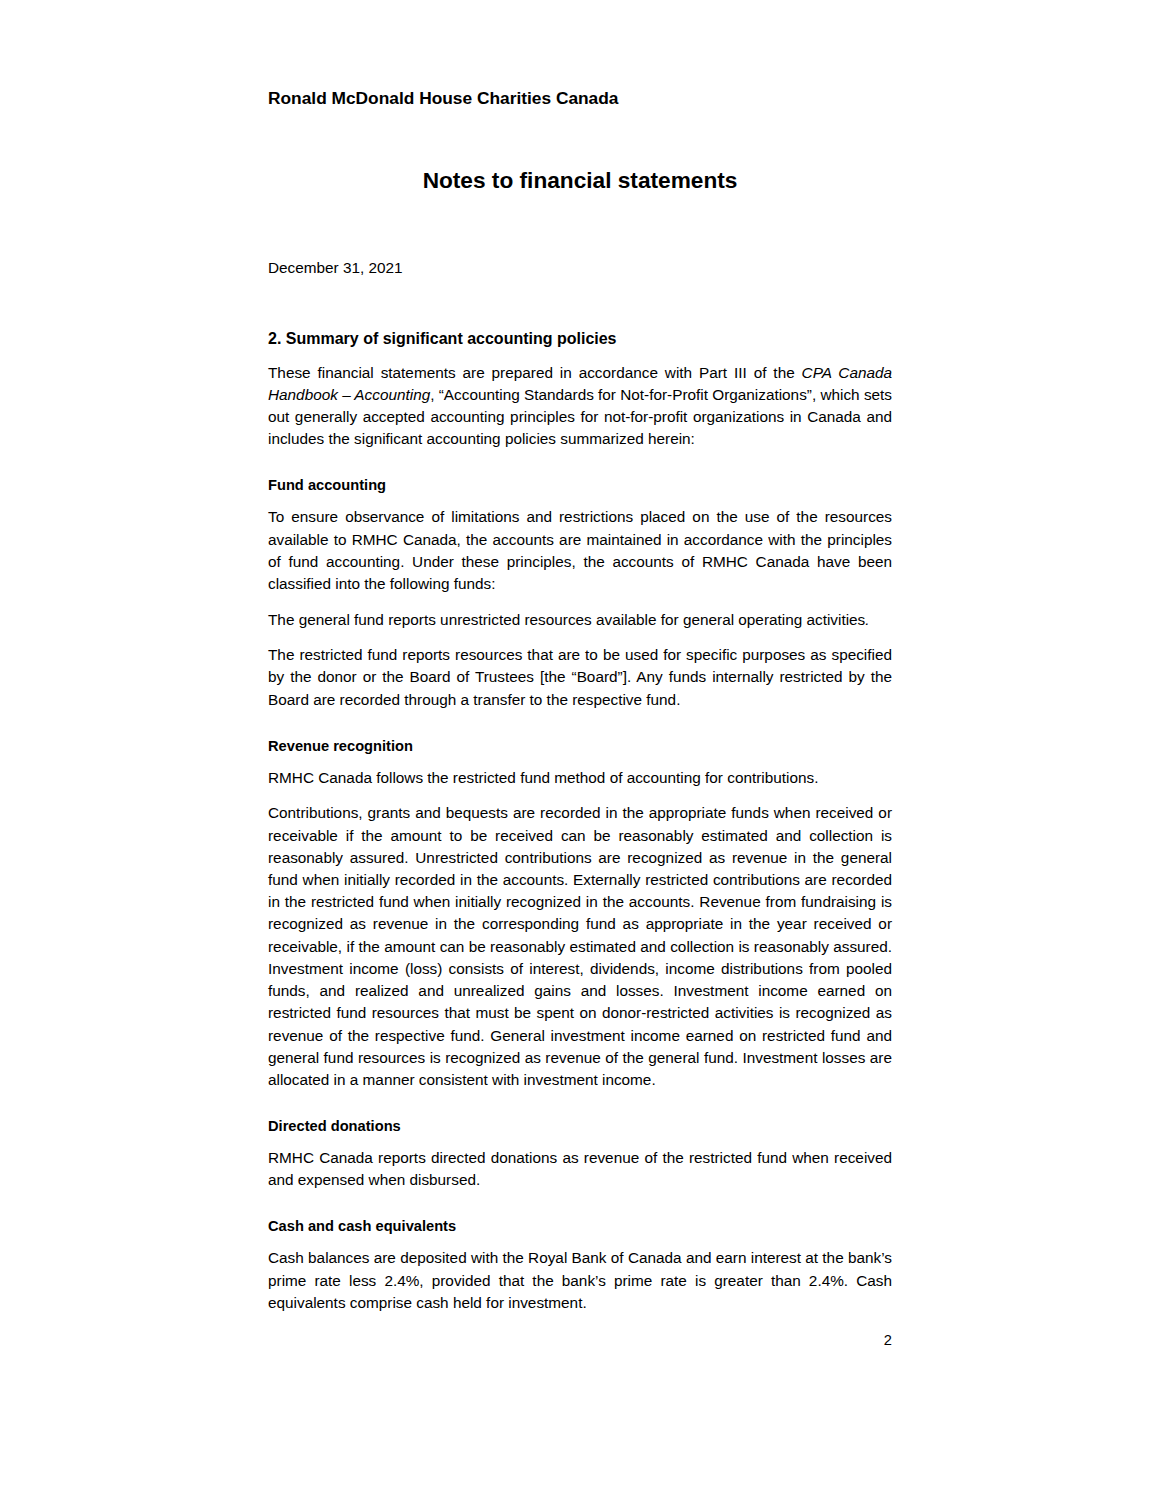Ronald McDonald House Charities Canada
Notes to financial statements
December 31, 2021
2. Summary of significant accounting policies
These financial statements are prepared in accordance with Part III of the CPA Canada Handbook – Accounting, “Accounting Standards for Not-for-Profit Organizations”, which sets out generally accepted accounting principles for not-for-profit organizations in Canada and includes the significant accounting policies summarized herein:
Fund accounting
To ensure observance of limitations and restrictions placed on the use of the resources available to RMHC Canada, the accounts are maintained in accordance with the principles of fund accounting. Under these principles, the accounts of RMHC Canada have been classified into the following funds:
The general fund reports unrestricted resources available for general operating activities.
The restricted fund reports resources that are to be used for specific purposes as specified by the donor or the Board of Trustees [the “Board”]. Any funds internally restricted by the Board are recorded through a transfer to the respective fund.
Revenue recognition
RMHC Canada follows the restricted fund method of accounting for contributions.
Contributions, grants and bequests are recorded in the appropriate funds when received or receivable if the amount to be received can be reasonably estimated and collection is reasonably assured. Unrestricted contributions are recognized as revenue in the general fund when initially recorded in the accounts. Externally restricted contributions are recorded in the restricted fund when initially recognized in the accounts. Revenue from fundraising is recognized as revenue in the corresponding fund as appropriate in the year received or receivable, if the amount can be reasonably estimated and collection is reasonably assured. Investment income (loss) consists of interest, dividends, income distributions from pooled funds, and realized and unrealized gains and losses. Investment income earned on restricted fund resources that must be spent on donor-restricted activities is recognized as revenue of the respective fund. General investment income earned on restricted fund and general fund resources is recognized as revenue of the general fund. Investment losses are allocated in a manner consistent with investment income.
Directed donations
RMHC Canada reports directed donations as revenue of the restricted fund when received and expensed when disbursed.
Cash and cash equivalents
Cash balances are deposited with the Royal Bank of Canada and earn interest at the bank’s prime rate less 2.4%, provided that the bank’s prime rate is greater than 2.4%. Cash equivalents comprise cash held for investment.
2